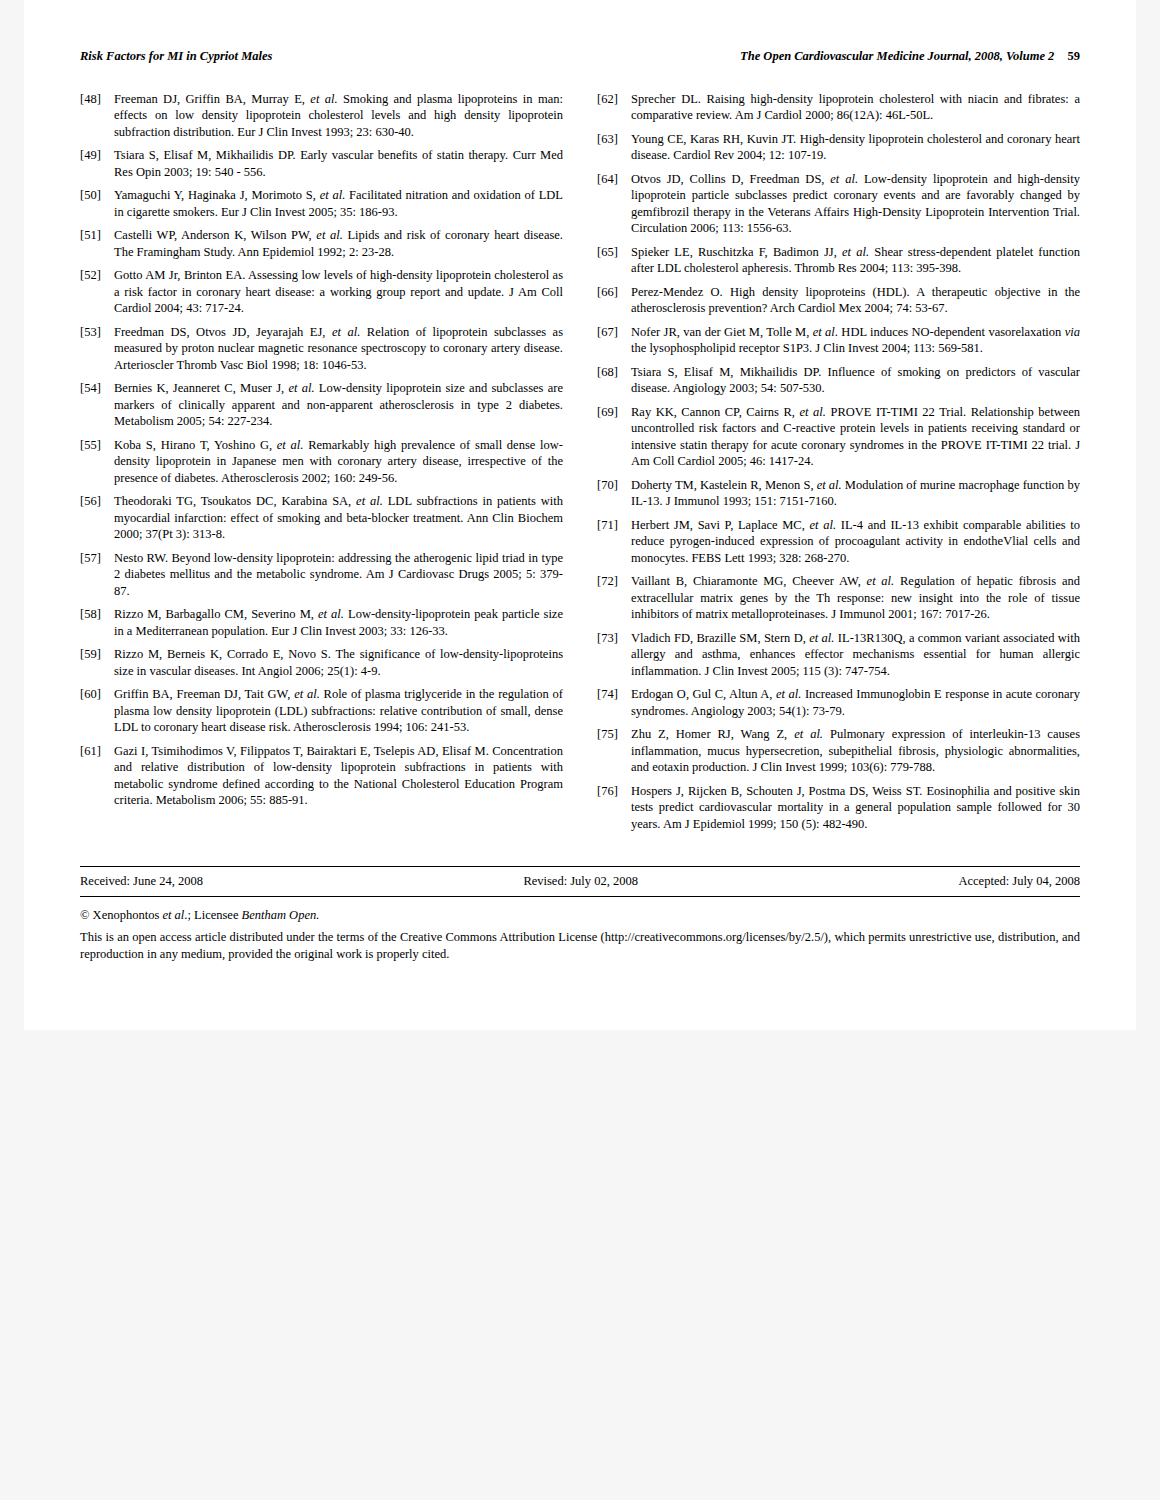Risk Factors for MI in Cypriot Males
The Open Cardiovascular Medicine Journal, 2008, Volume 2 59
[48] Freeman DJ, Griffin BA, Murray E, et al. Smoking and plasma lipoproteins in man: effects on low density lipoprotein cholesterol levels and high density lipoprotein subfraction distribution. Eur J Clin Invest 1993; 23: 630-40.
[49] Tsiara S, Elisaf M, Mikhailidis DP. Early vascular benefits of statin therapy. Curr Med Res Opin 2003; 19: 540 - 556.
[50] Yamaguchi Y, Haginaka J, Morimoto S, et al. Facilitated nitration and oxidation of LDL in cigarette smokers. Eur J Clin Invest 2005; 35: 186-93.
[51] Castelli WP, Anderson K, Wilson PW, et al. Lipids and risk of coronary heart disease. The Framingham Study. Ann Epidemiol 1992; 2: 23-28.
[52] Gotto AM Jr, Brinton EA. Assessing low levels of high-density lipoprotein cholesterol as a risk factor in coronary heart disease: a working group report and update. J Am Coll Cardiol 2004; 43: 717-24.
[53] Freedman DS, Otvos JD, Jeyarajah EJ, et al. Relation of lipoprotein subclasses as measured by proton nuclear magnetic resonance spectroscopy to coronary artery disease. Arterioscler Thromb Vasc Biol 1998; 18: 1046-53.
[54] Bernies K, Jeanneret C, Muser J, et al. Low-density lipoprotein size and subclasses are markers of clinically apparent and non-apparent atherosclerosis in type 2 diabetes. Metabolism 2005; 54: 227-234.
[55] Koba S, Hirano T, Yoshino G, et al. Remarkably high prevalence of small dense low-density lipoprotein in Japanese men with coronary artery disease, irrespective of the presence of diabetes. Atherosclerosis 2002; 160: 249-56.
[56] Theodoraki TG, Tsoukatos DC, Karabina SA, et al. LDL subfractions in patients with myocardial infarction: effect of smoking and beta-blocker treatment. Ann Clin Biochem 2000; 37(Pt 3): 313-8.
[57] Nesto RW. Beyond low-density lipoprotein: addressing the atherogenic lipid triad in type 2 diabetes mellitus and the metabolic syndrome. Am J Cardiovasc Drugs 2005; 5: 379-87.
[58] Rizzo M, Barbagallo CM, Severino M, et al. Low-density-lipoprotein peak particle size in a Mediterranean population. Eur J Clin Invest 2003; 33: 126-33.
[59] Rizzo M, Berneis K, Corrado E, Novo S. The significance of low-density-lipoproteins size in vascular diseases. Int Angiol 2006; 25(1): 4-9.
[60] Griffin BA, Freeman DJ, Tait GW, et al. Role of plasma triglyceride in the regulation of plasma low density lipoprotein (LDL) subfractions: relative contribution of small, dense LDL to coronary heart disease risk. Atherosclerosis 1994; 106: 241-53.
[61] Gazi I, Tsimihodimos V, Filippatos T, Bairaktari E, Tselepis AD, Elisaf M. Concentration and relative distribution of low-density lipoprotein subfractions in patients with metabolic syndrome defined according to the National Cholesterol Education Program criteria. Metabolism 2006; 55: 885-91.
[62] Sprecher DL. Raising high-density lipoprotein cholesterol with niacin and fibrates: a comparative review. Am J Cardiol 2000; 86(12A): 46L-50L.
[63] Young CE, Karas RH, Kuvin JT. High-density lipoprotein cholesterol and coronary heart disease. Cardiol Rev 2004; 12: 107-19.
[64] Otvos JD, Collins D, Freedman DS, et al. Low-density lipoprotein and high-density lipoprotein particle subclasses predict coronary events and are favorably changed by gemfibrozil therapy in the Veterans Affairs High-Density Lipoprotein Intervention Trial. Circulation 2006; 113: 1556-63.
[65] Spieker LE, Ruschitzka F, Badimon JJ, et al. Shear stress-dependent platelet function after LDL cholesterol apheresis. Thromb Res 2004; 113: 395-398.
[66] Perez-Mendez O. High density lipoproteins (HDL). A therapeutic objective in the atherosclerosis prevention? Arch Cardiol Mex 2004; 74: 53-67.
[67] Nofer JR, van der Giet M, Tolle M, et al. HDL induces NO-dependent vasorelaxation via the lysophospholipid receptor S1P3. J Clin Invest 2004; 113: 569-581.
[68] Tsiara S, Elisaf M, Mikhailidis DP. Influence of smoking on predictors of vascular disease. Angiology 2003; 54: 507-530.
[69] Ray KK, Cannon CP, Cairns R, et al. PROVE IT-TIMI 22 Trial. Relationship between uncontrolled risk factors and C-reactive protein levels in patients receiving standard or intensive statin therapy for acute coronary syndromes in the PROVE IT-TIMI 22 trial. J Am Coll Cardiol 2005; 46: 1417-24.
[70] Doherty TM, Kastelein R, Menon S, et al. Modulation of murine macrophage function by IL-13. J Immunol 1993; 151: 7151-7160.
[71] Herbert JM, Savi P, Laplace MC, et al. IL-4 and IL-13 exhibit comparable abilities to reduce pyrogen-induced expression of procoagulant activity in endotheVlial cells and monocytes. FEBS Lett 1993; 328: 268-270.
[72] Vaillant B, Chiaramonte MG, Cheever AW, et al. Regulation of hepatic fibrosis and extracellular matrix genes by the Th response: new insight into the role of tissue inhibitors of matrix metalloproteinases. J Immunol 2001; 167: 7017-26.
[73] Vladich FD, Brazille SM, Stern D, et al. IL-13R130Q, a common variant associated with allergy and asthma, enhances effector mechanisms essential for human allergic inflammation. J Clin Invest 2005; 115 (3): 747-754.
[74] Erdogan O, Gul C, Altun A, et al. Increased Immunoglobin E response in acute coronary syndromes. Angiology 2003; 54(1): 73-79.
[75] Zhu Z, Homer RJ, Wang Z, et al. Pulmonary expression of interleukin-13 causes inflammation, mucus hypersecretion, subepithelial fibrosis, physiologic abnormalities, and eotaxin production. J Clin Invest 1999; 103(6): 779-788.
[76] Hospers J, Rijcken B, Schouten J, Postma DS, Weiss ST. Eosinophilia and positive skin tests predict cardiovascular mortality in a general population sample followed for 30 years. Am J Epidemiol 1999; 150 (5): 482-490.
Received: June 24, 2008 Revised: July 02, 2008 Accepted: July 04, 2008
© Xenophontos et al.; Licensee Bentham Open.
This is an open access article distributed under the terms of the Creative Commons Attribution License (http://creativecommons.org/licenses/by/2.5/), which permits unrestrictive use, distribution, and reproduction in any medium, provided the original work is properly cited.